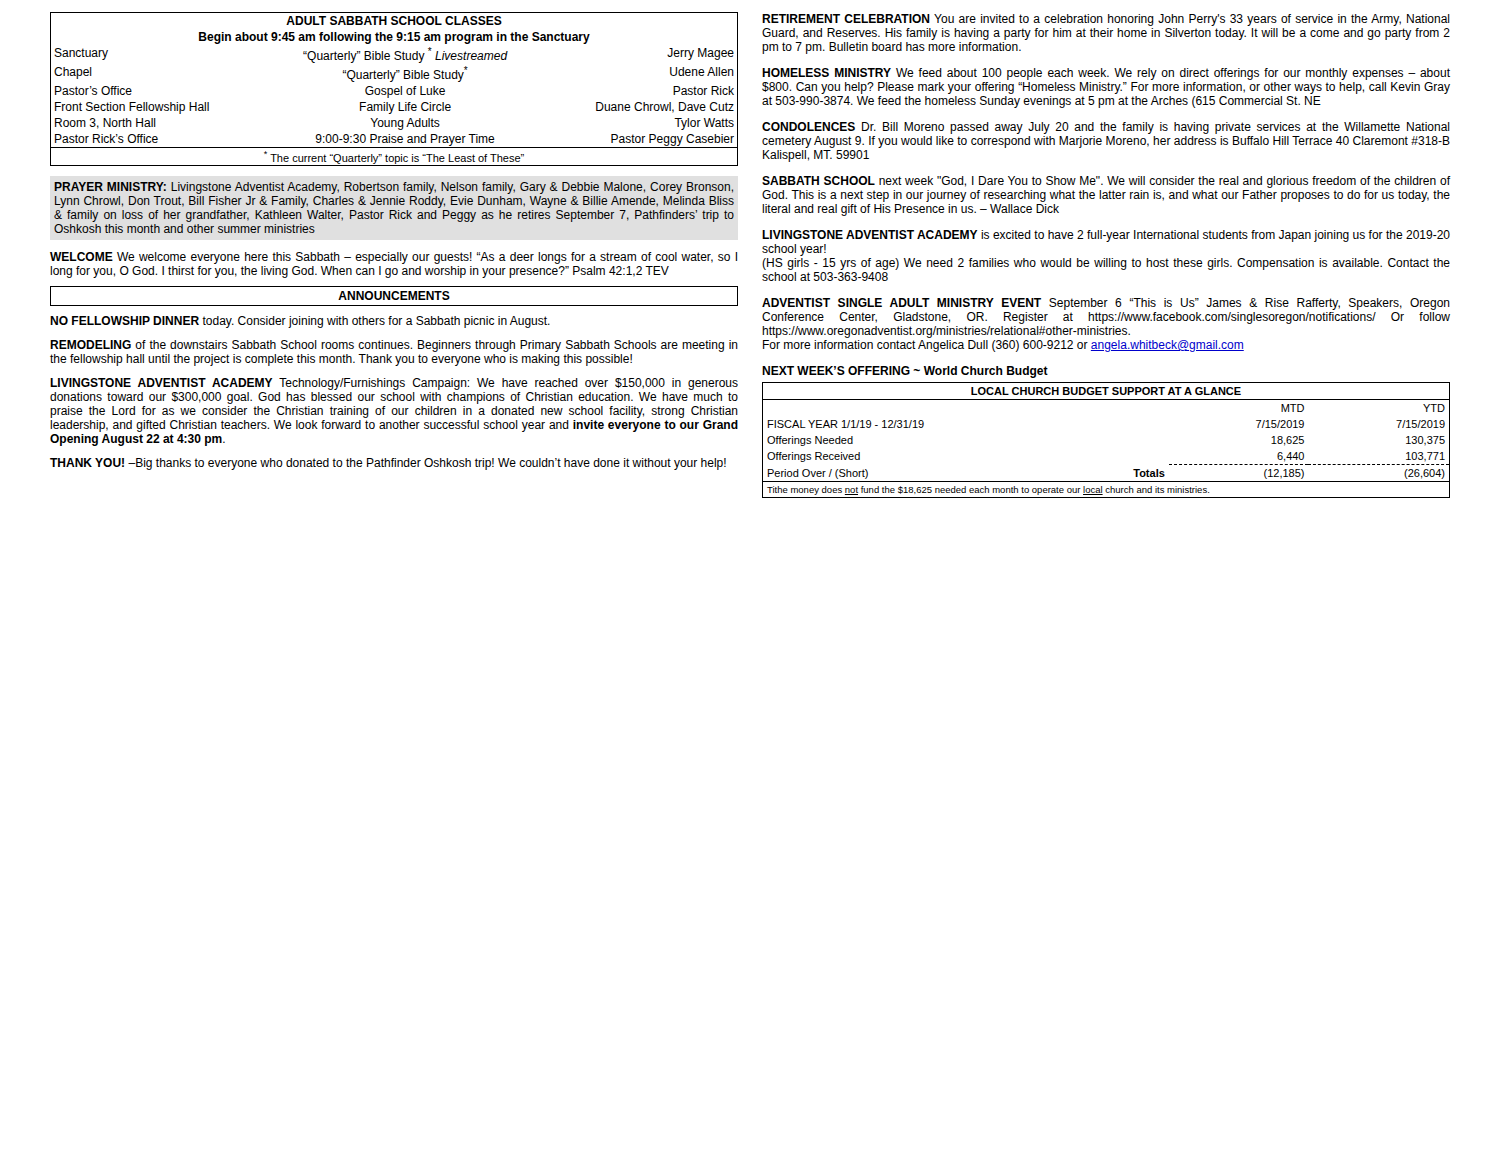| ADULT SABBATH SCHOOL CLASSES |
| Begin about 9:45 am following the 9:15 am program in the Sanctuary |
| Sanctuary | “Quarterly” Bible Study * Livestreamed | Jerry Magee |
| Chapel | “Quarterly” Bible Study * | Udene Allen |
| Pastor’s Office | Gospel of Luke | Pastor Rick |
| Front Section Fellowship Hall | Family Life Circle | Duane Chrowl, Dave Cutz |
| Room 3, North Hall | Young Adults | Tylor Watts |
| Pastor Rick’s Office | 9:00-9:30 Praise and Prayer Time | Pastor Peggy Casebier |
| * The current “Quarterly” topic is “The Least of These” |
PRAYER MINISTRY: Livingstone Adventist Academy, Robertson family, Nelson family, Gary & Debbie Malone, Corey Bronson, Lynn Chrowl, Don Trout, Bill Fisher Jr & Family, Charles & Jennie Roddy, Evie Dunham, Wayne & Billie Amende, Melinda Bliss & family on loss of her grandfather, Kathleen Walter, Pastor Rick and Peggy as he retires September 7, Pathfinders’ trip to Oshkosh this month and other summer ministries
WELCOME We welcome everyone here this Sabbath – especially our guests! “As a deer longs for a stream of cool water, so I long for you, O God. I thirst for you, the living God. When can I go and worship in your presence?” Psalm 42:1,2 TEV
ANNOUNCEMENTS
NO FELLOWSHIP DINNER today. Consider joining with others for a Sabbath picnic in August.
REMODELING of the downstairs Sabbath School rooms continues. Beginners through Primary Sabbath Schools are meeting in the fellowship hall until the project is complete this month. Thank you to everyone who is making this possible!
LIVINGSTONE ADVENTIST ACADEMY Technology/Furnishings Campaign: We have reached over $150,000 in generous donations toward our $300,000 goal. God has blessed our school with champions of Christian education. We have much to praise the Lord for as we consider the Christian training of our children in a donated new school facility, strong Christian leadership, and gifted Christian teachers. We look forward to another successful school year and invite everyone to our Grand Opening August 22 at 4:30 pm.
THANK YOU! –Big thanks to everyone who donated to the Pathfinder Oshkosh trip! We couldn’t have done it without your help!
RETIREMENT CELEBRATION You are invited to a celebration honoring John Perry's 33 years of service in the Army, National Guard, and Reserves. His family is having a party for him at their home in Silverton today. It will be a come and go party from 2 pm to 7 pm. Bulletin board has more information.
HOMELESS MINISTRY We feed about 100 people each week. We rely on direct offerings for our monthly expenses – about $800. Can you help? Please mark your offering “Homeless Ministry.” For more information, or other ways to help, call Kevin Gray at 503-990-3874. We feed the homeless Sunday evenings at 5 pm at the Arches (615 Commercial St. NE
CONDOLENCES Dr. Bill Moreno passed away July 20 and the family is having private services at the Willamette National cemetery August 9. If you would like to correspond with Marjorie Moreno, her address is Buffalo Hill Terrace 40 Claremont #318-B Kalispell, MT. 59901
SABBATH SCHOOL next week "God, I Dare You to Show Me". We will consider the real and glorious freedom of the children of God. This is a next step in our journey of researching what the latter rain is, and what our Father proposes to do for us today, the literal and real gift of His Presence in us. – Wallace Dick
LIVINGSTONE ADVENTIST ACADEMY is excited to have 2 full-year International students from Japan joining us for the 2019-20 school year!
(HS girls - 15 yrs of age) We need 2 families who would be willing to host these girls. Compensation is available. Contact the school at 503-363-9408
ADVENTIST SINGLE ADULT MINISTRY EVENT September 6 “This is Us” James & Rise Rafferty, Speakers, Oregon Conference Center, Gladstone, OR. Register at https://www.facebook.com/singlesoregon/notifications/ Or follow https://www.oregonadventist.org/ministries/relational#other-ministries.
For more information contact Angelica Dull (360) 600-9212 or angela.whitbeck@gmail.com
NEXT WEEK’S OFFERING ~ World Church Budget
| LOCAL CHURCH BUDGET SUPPORT AT A GLANCE |
| | | MTD | YTD |
| FISCAL YEAR 1/1/19 - 12/31/19 | 7/15/2019 | 7/15/2019 |
| Offerings Needed | 18,625 | 130,375 |
| Offerings Received | 6,440 | 103,771 |
| Period Over / (Short) | Totals | (12,185) | (26,604) |
| Tithe money does not fund the $18,625 needed each month to operate our local church and its ministries. |